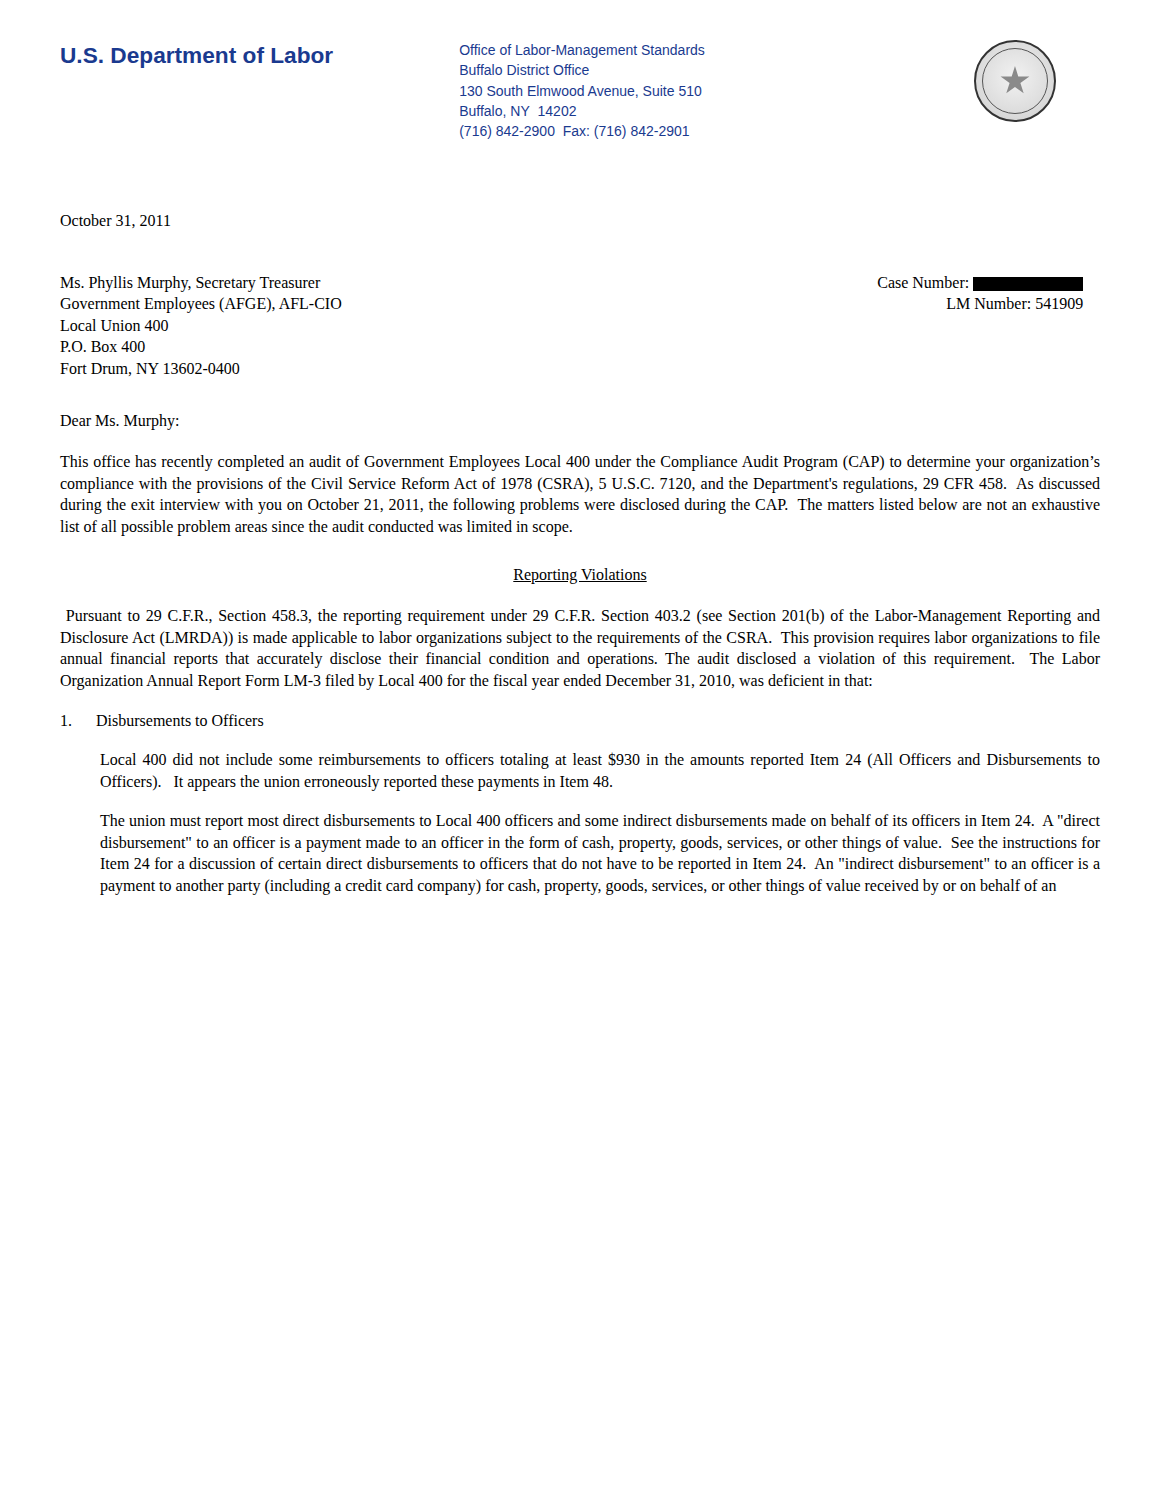U.S. Department of Labor
Office of Labor-Management Standards
Buffalo District Office
130 South Elmwood Avenue, Suite 510
Buffalo, NY 14202
(716) 842-2900 Fax: (716) 842-2901
October 31, 2011
Ms. Phyllis Murphy, Secretary Treasurer
Government Employees (AFGE), AFL-CIO
Local Union 400
P.O. Box 400
Fort Drum, NY 13602-0400
Case Number:
LM Number: 541909
Dear Ms. Murphy:
This office has recently completed an audit of Government Employees Local 400 under the Compliance Audit Program (CAP) to determine your organization’s compliance with the provisions of the Civil Service Reform Act of 1978 (CSRA), 5 U.S.C. 7120, and the Department's regulations, 29 CFR 458. As discussed during the exit interview with you on October 21, 2011, the following problems were disclosed during the CAP. The matters listed below are not an exhaustive list of all possible problem areas since the audit conducted was limited in scope.
Reporting Violations
Pursuant to 29 C.F.R., Section 458.3, the reporting requirement under 29 C.F.R. Section 403.2 (see Section 201(b) of the Labor-Management Reporting and Disclosure Act (LMRDA)) is made applicable to labor organizations subject to the requirements of the CSRA. This provision requires labor organizations to file annual financial reports that accurately disclose their financial condition and operations. The audit disclosed a violation of this requirement. The Labor Organization Annual Report Form LM-3 filed by Local 400 for the fiscal year ended December 31, 2010, was deficient in that:
1. Disbursements to Officers
Local 400 did not include some reimbursements to officers totaling at least $930 in the amounts reported Item 24 (All Officers and Disbursements to Officers). It appears the union erroneously reported these payments in Item 48.
The union must report most direct disbursements to Local 400 officers and some indirect disbursements made on behalf of its officers in Item 24. A "direct disbursement" to an officer is a payment made to an officer in the form of cash, property, goods, services, or other things of value. See the instructions for Item 24 for a discussion of certain direct disbursements to officers that do not have to be reported in Item 24. An "indirect disbursement" to an officer is a payment to another party (including a credit card company) for cash, property, goods, services, or other things of value received by or on behalf of an